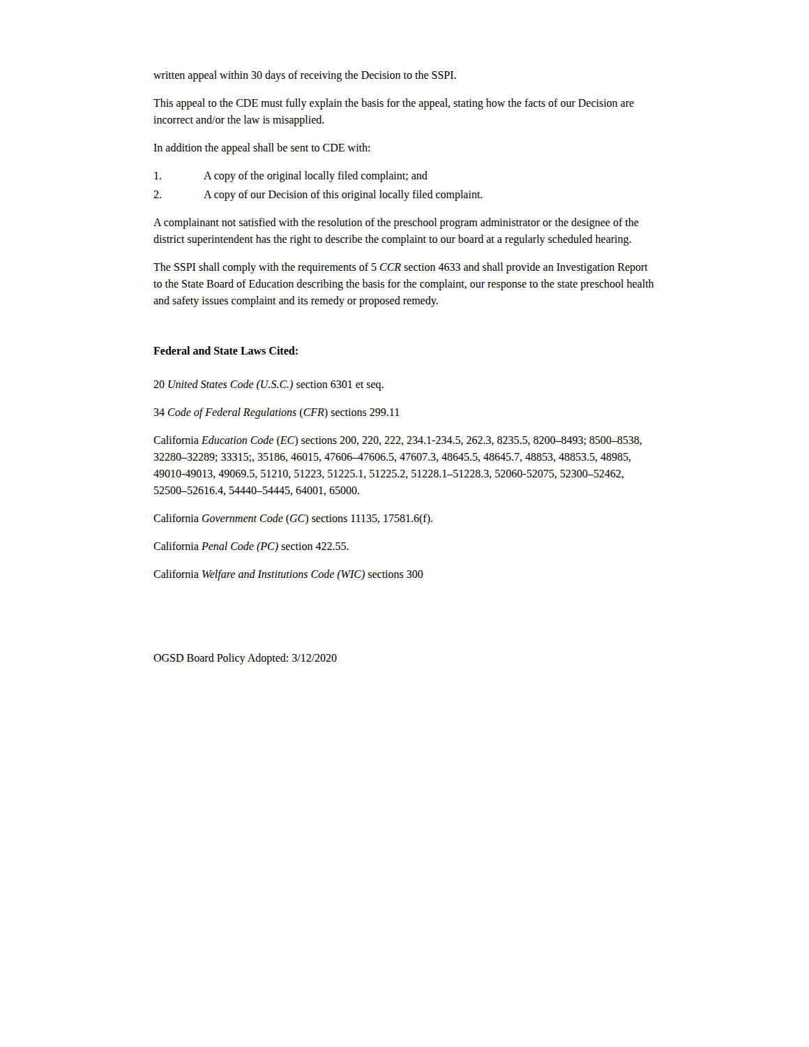written appeal within 30 days of receiving the Decision to the SSPI.
This appeal to the CDE must fully explain the basis for the appeal, stating how the facts of our Decision are incorrect and/or the law is misapplied.
In addition the appeal shall be sent to CDE with:
A copy of the original locally filed complaint; and
A copy of our Decision of this original locally filed complaint.
A complainant not satisfied with the resolution of the preschool program administrator or the designee of the district superintendent has the right to describe the complaint to our board at a regularly scheduled hearing.
The SSPI shall comply with the requirements of 5 CCR section 4633 and shall provide an Investigation Report to the State Board of Education describing the basis for the complaint, our response to the state preschool health and safety issues complaint and its remedy or proposed remedy.
Federal and State Laws Cited:
20 United States Code (U.S.C.) section 6301 et seq.
34 Code of Federal Regulations (CFR) sections 299.11
California Education Code (EC) sections 200, 220, 222, 234.1-234.5, 262.3, 8235.5, 8200–8493; 8500–8538, 32280–32289; 33315;, 35186, 46015, 47606–47606.5, 47607.3, 48645.5, 48645.7, 48853, 48853.5, 48985, 49010-49013, 49069.5, 51210, 51223, 51225.1, 51225.2, 51228.1–51228.3, 52060-52075, 52300–52462, 52500–52616.4, 54440–54445, 64001, 65000.
California Government Code (GC) sections 11135, 17581.6(f).
California Penal Code (PC) section 422.55.
California Welfare and Institutions Code (WIC) sections 300
OGSD Board Policy Adopted: 3/12/2020